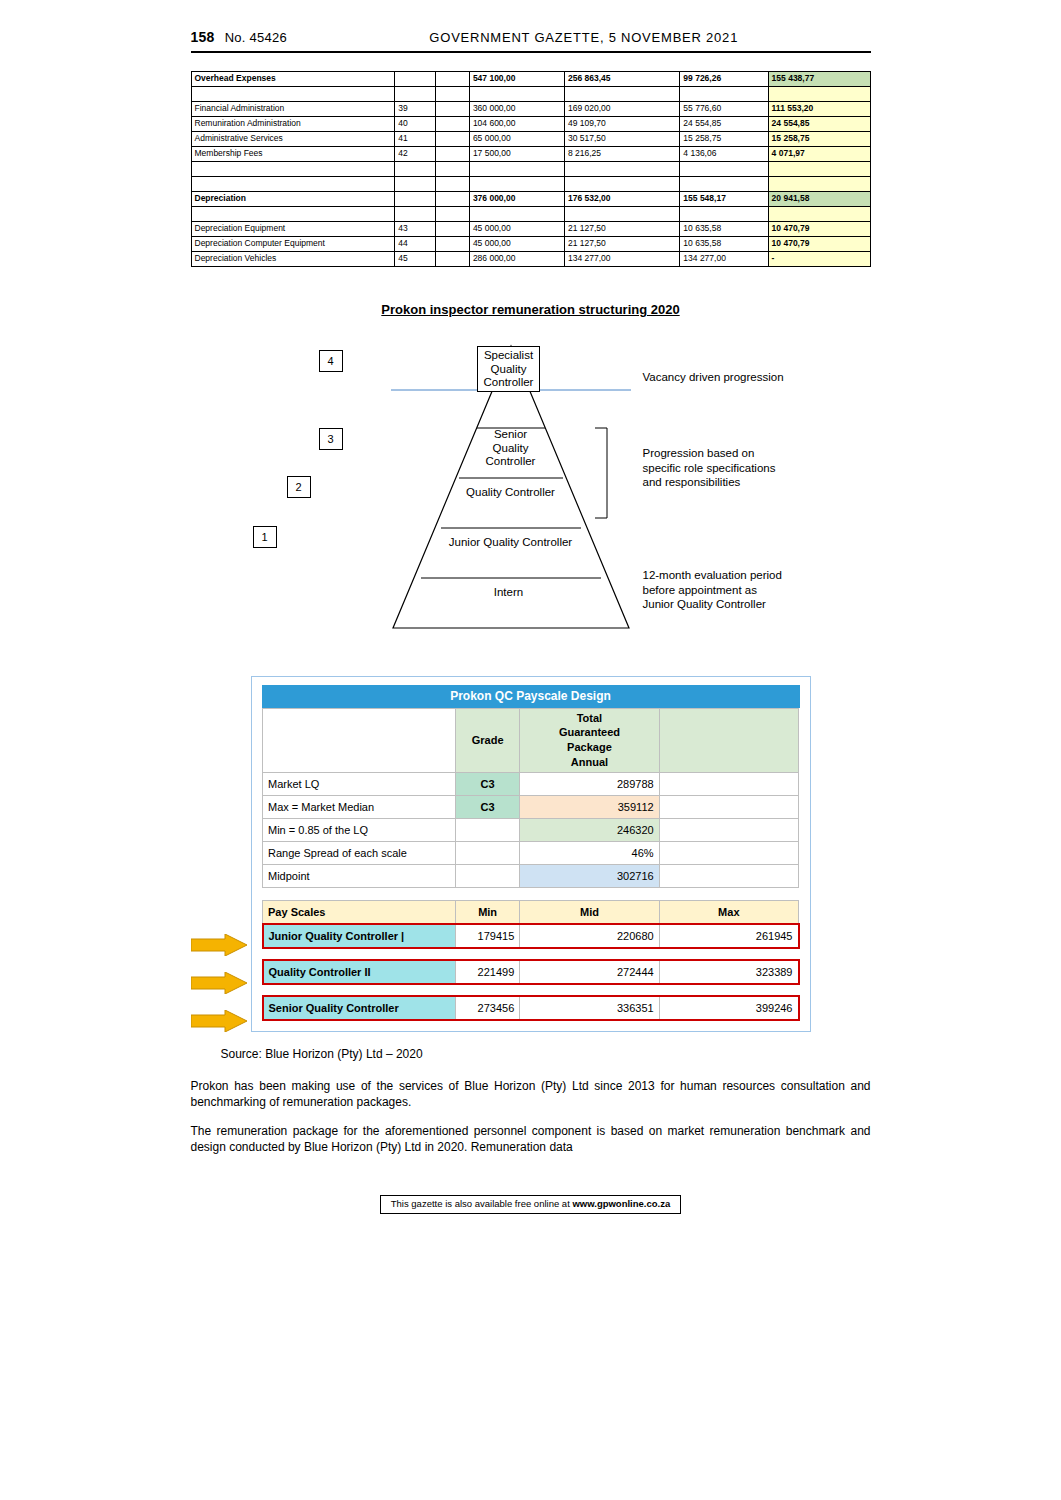158 No. 45426 GOVERNMENT GAZETTE, 5 NOVEMBER 2021
| Overhead Expenses | | | 547 100,00 | 256 863,45 | 99 726,26 | 155 438,77 |
| Financial Administration | 39 | | 360 000,00 | 169 020,00 | 55 776,60 | 111 553,20 |
| Remuniration Administration | 40 | | 104 600,00 | 49 109,70 | 24 554,85 | 24 554,85 |
| Administrative Services | 41 | | 65 000,00 | 30 517,50 | 15 258,75 | 15 258,75 |
| Membership Fees | 42 | | 17 500,00 | 8 216,25 | 4 136,06 | 4 071,97 |
| Depreciation | | | 376 000,00 | 176 532,00 | 155 548,17 | 20 941,58 |
| Depreciation Equipment | 43 | | 45 000,00 | 21 127,50 | 10 635,58 | 10 470,79 |
| Depreciation Computer Equipment | 44 | | 45 000,00 | 21 127,50 | 10 635,58 | 10 470,79 |
| Depreciation Vehicles | 45 | | 286 000,00 | 134 277,00 | 134 277,00 | - |
Prokon inspector remuneration structuring 2020
4
3
2
1
Specialist
Quality
Controller
Senior
Quality
Controller
Quality Controller
Junior Quality Controller
Intern
Vacancy driven progression
Progression based on
specific role specifications
and responsibilities
12-month evaluation period
before appointment as
Junior Quality Controller
Prokon QC Payscale Design
| | Grade | Total Guaranteed Package Annual | |
| Market LQ | C3 | 289788 | |
| Max = Market Median | C3 | 359112 | |
| Min = 0.85 of the LQ | | 246320 | |
| Range Spread of each scale | | 46% | |
| Midpoint | | 302716 | |
| Pay Scales | Min | Mid | Max |
| Junior Quality Controller / | 179415 | 220680 | 261945 |
| Quality Controller II | 221499 | 272444 | 323389 |
| Senior Quality Controller | 273456 | 336351 | 399246 |
Source: Blue Horizon (Pty) Ltd – 2020
Prokon has been making use of the services of Blue Horizon (Pty) Ltd since 2013 for human resources consultation and benchmarking of remuneration packages.
The remuneration package for the aforementioned personnel component is based on market remuneration benchmark and design conducted by Blue Horizon (Pty) Ltd in 2020. Remuneration data
This gazette is also available free online at www.gpwonline.co.za